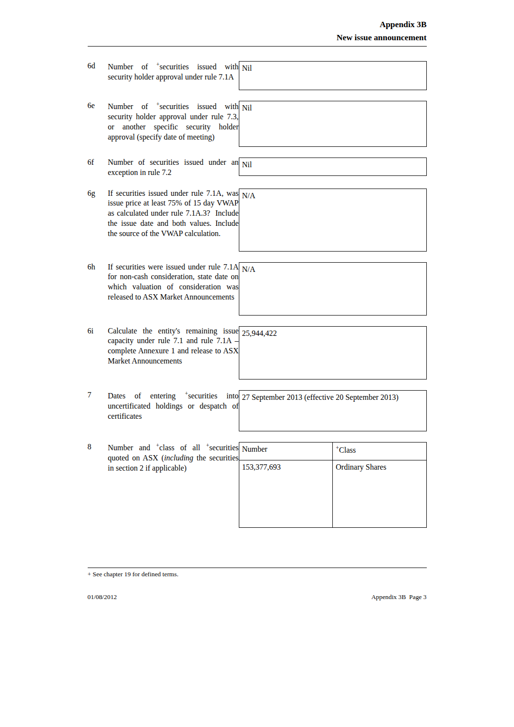Appendix 3B
New issue announcement
| 6d | Number of + securities issued with security holder approval under rule 7.1A | Nil |
| 6e | Number of + securities issued with security holder approval under rule 7.3, or another specific security holder approval (specify date of meeting) | Nil |
| 6f | Number of securities issued under an exception in rule 7.2 | Nil |
| 6g | If securities issued under rule 7.1A, was issue price at least 75% of 15 day VWAP as calculated under rule 7.1A.3? Include the issue date and both values. Include the source of the VWAP calculation. | N/A |
| 6h | If securities were issued under rule 7.1A for non-cash consideration, state date on which valuation of consideration was released to ASX Market Announcements | N/A |
| 6i | Calculate the entity's remaining issue capacity under rule 7.1 and rule 7.1A – complete Annexure 1 and release to ASX Market Announcements | 25,944,422 |
| 7 | Dates of entering + securities into uncertificated holdings or despatch of certificates | 27 September 2013 (effective 20 September 2013) |
| 8 | Number and + class of all + securities quoted on ASX ( including the securities in section 2 if applicable) | / Number / + Class / / 153,377,693 / Ordinary Shares / |
+ See chapter 19 for defined terms.
01/08/2012 Appendix 3B Page 3